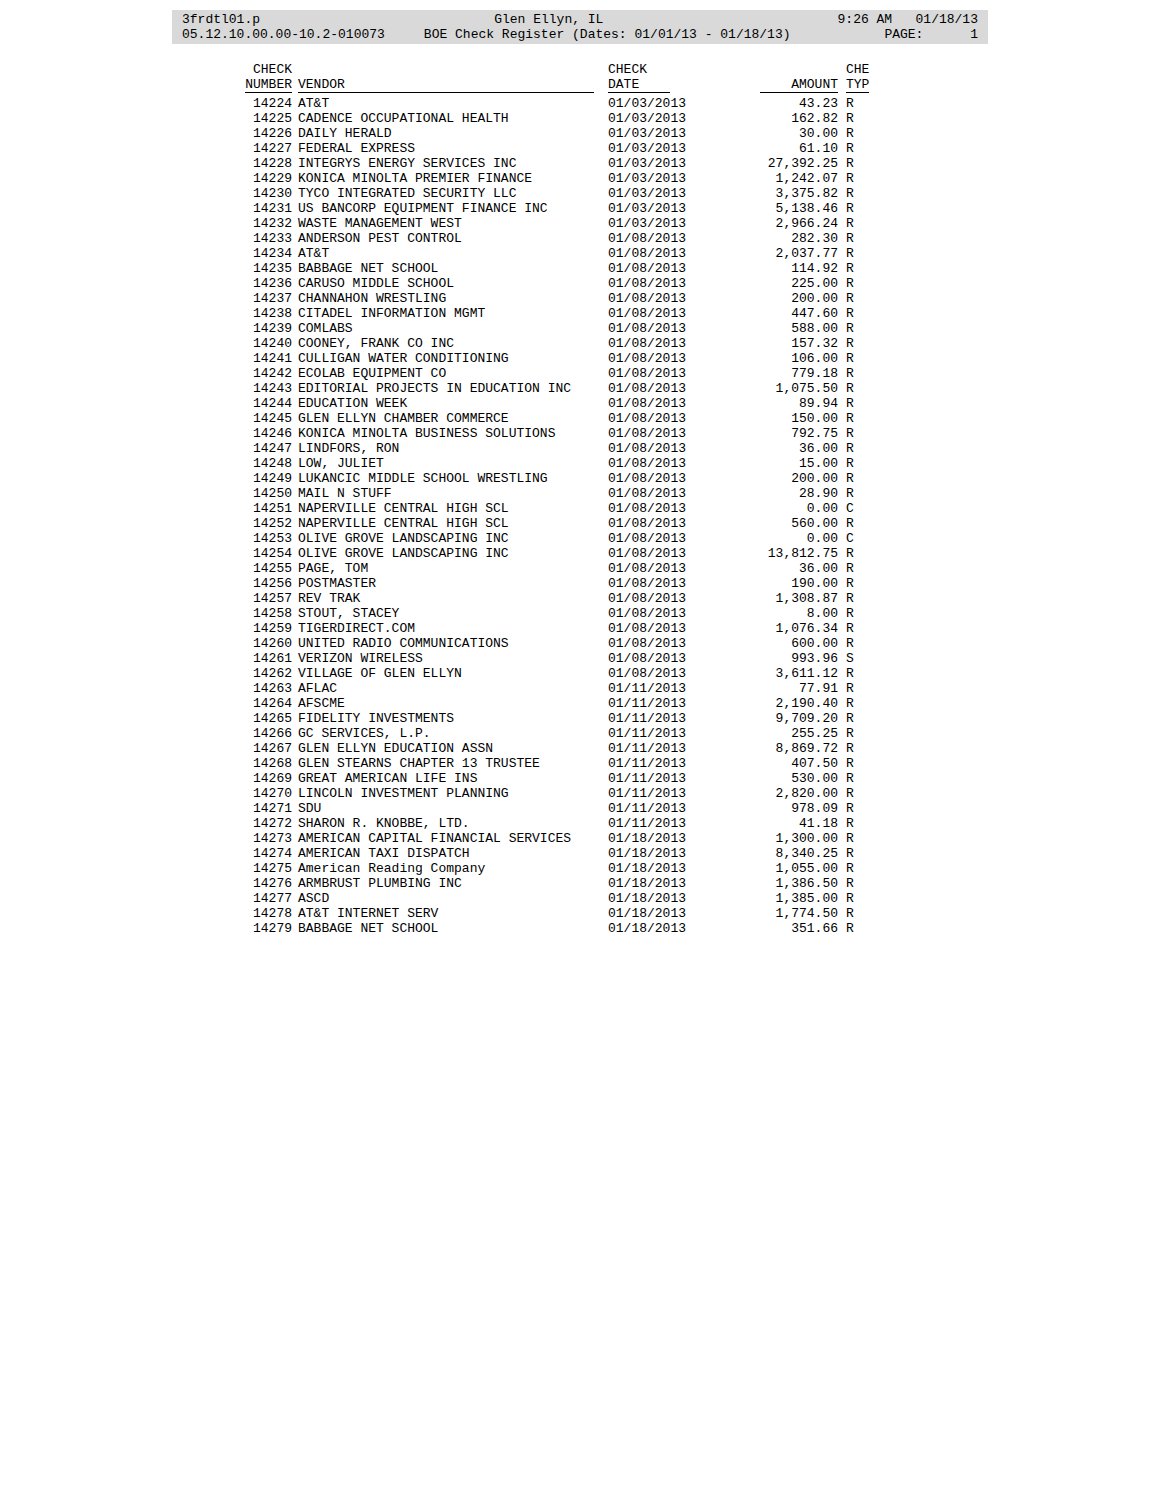3frdtl01.p Glen Ellyn, IL 9:26 AM 01/18/13
05.12.10.00.00-10.2-010073 BOE Check Register (Dates: 01/01/13 - 01/18/13) PAGE: 1
| CHECK | | CHECK | | CHE |
| --- | --- | --- | --- | --- |
| NUMBER | VENDOR | DATE | AMOUNT | TYP |
| 14224 | AT&T | 01/03/2013 | 43.23 | R |
| 14225 | CADENCE OCCUPATIONAL HEALTH | 01/03/2013 | 162.82 | R |
| 14226 | DAILY HERALD | 01/03/2013 | 30.00 | R |
| 14227 | FEDERAL EXPRESS | 01/03/2013 | 61.10 | R |
| 14228 | INTEGRYS ENERGY SERVICES INC | 01/03/2013 | 27,392.25 | R |
| 14229 | KONICA MINOLTA PREMIER FINANCE | 01/03/2013 | 1,242.07 | R |
| 14230 | TYCO INTEGRATED SECURITY LLC | 01/03/2013 | 3,375.82 | R |
| 14231 | US BANCORP EQUIPMENT FINANCE INC | 01/03/2013 | 5,138.46 | R |
| 14232 | WASTE MANAGEMENT WEST | 01/03/2013 | 2,966.24 | R |
| 14233 | ANDERSON PEST CONTROL | 01/08/2013 | 282.30 | R |
| 14234 | AT&T | 01/08/2013 | 2,037.77 | R |
| 14235 | BABBAGE NET SCHOOL | 01/08/2013 | 114.92 | R |
| 14236 | CARUSO MIDDLE SCHOOL | 01/08/2013 | 225.00 | R |
| 14237 | CHANNAHON WRESTLING | 01/08/2013 | 200.00 | R |
| 14238 | CITADEL INFORMATION MGMT | 01/08/2013 | 447.60 | R |
| 14239 | COMLABS | 01/08/2013 | 588.00 | R |
| 14240 | COONEY, FRANK CO INC | 01/08/2013 | 157.32 | R |
| 14241 | CULLIGAN WATER CONDITIONING | 01/08/2013 | 106.00 | R |
| 14242 | ECOLAB EQUIPMENT CO | 01/08/2013 | 779.18 | R |
| 14243 | EDITORIAL PROJECTS IN EDUCATION INC | 01/08/2013 | 1,075.50 | R |
| 14244 | EDUCATION WEEK | 01/08/2013 | 89.94 | R |
| 14245 | GLEN ELLYN CHAMBER COMMERCE | 01/08/2013 | 150.00 | R |
| 14246 | KONICA MINOLTA BUSINESS SOLUTIONS | 01/08/2013 | 792.75 | R |
| 14247 | LINDFORS, RON | 01/08/2013 | 36.00 | R |
| 14248 | LOW, JULIET | 01/08/2013 | 15.00 | R |
| 14249 | LUKANCIC MIDDLE SCHOOL WRESTLING | 01/08/2013 | 200.00 | R |
| 14250 | MAIL N STUFF | 01/08/2013 | 28.90 | R |
| 14251 | NAPERVILLE CENTRAL HIGH SCL | 01/08/2013 | 0.00 | C |
| 14252 | NAPERVILLE CENTRAL HIGH SCL | 01/08/2013 | 560.00 | R |
| 14253 | OLIVE GROVE LANDSCAPING INC | 01/08/2013 | 0.00 | C |
| 14254 | OLIVE GROVE LANDSCAPING INC | 01/08/2013 | 13,812.75 | R |
| 14255 | PAGE, TOM | 01/08/2013 | 36.00 | R |
| 14256 | POSTMASTER | 01/08/2013 | 190.00 | R |
| 14257 | REV TRAK | 01/08/2013 | 1,308.87 | R |
| 14258 | STOUT, STACEY | 01/08/2013 | 8.00 | R |
| 14259 | TIGERDIRECT.COM | 01/08/2013 | 1,076.34 | R |
| 14260 | UNITED RADIO COMMUNICATIONS | 01/08/2013 | 600.00 | R |
| 14261 | VERIZON WIRELESS | 01/08/2013 | 993.96 | S |
| 14262 | VILLAGE OF GLEN ELLYN | 01/08/2013 | 3,611.12 | R |
| 14263 | AFLAC | 01/11/2013 | 77.91 | R |
| 14264 | AFSCME | 01/11/2013 | 2,190.40 | R |
| 14265 | FIDELITY INVESTMENTS | 01/11/2013 | 9,709.20 | R |
| 14266 | GC SERVICES, L.P. | 01/11/2013 | 255.25 | R |
| 14267 | GLEN ELLYN EDUCATION ASSN | 01/11/2013 | 8,869.72 | R |
| 14268 | GLEN STEARNS CHAPTER 13 TRUSTEE | 01/11/2013 | 407.50 | R |
| 14269 | GREAT AMERICAN LIFE INS | 01/11/2013 | 530.00 | R |
| 14270 | LINCOLN INVESTMENT PLANNING | 01/11/2013 | 2,820.00 | R |
| 14271 | SDU | 01/11/2013 | 978.09 | R |
| 14272 | SHARON R. KNOBBE, LTD. | 01/11/2013 | 41.18 | R |
| 14273 | AMERICAN CAPITAL FINANCIAL SERVICES | 01/18/2013 | 1,300.00 | R |
| 14274 | AMERICAN TAXI DISPATCH | 01/18/2013 | 8,340.25 | R |
| 14275 | American Reading Company | 01/18/2013 | 1,055.00 | R |
| 14276 | ARMBRUST PLUMBING INC | 01/18/2013 | 1,386.50 | R |
| 14277 | ASCD | 01/18/2013 | 1,385.00 | R |
| 14278 | AT&T INTERNET SERV | 01/18/2013 | 1,774.50 | R |
| 14279 | BABBAGE NET SCHOOL | 01/18/2013 | 351.66 | R |